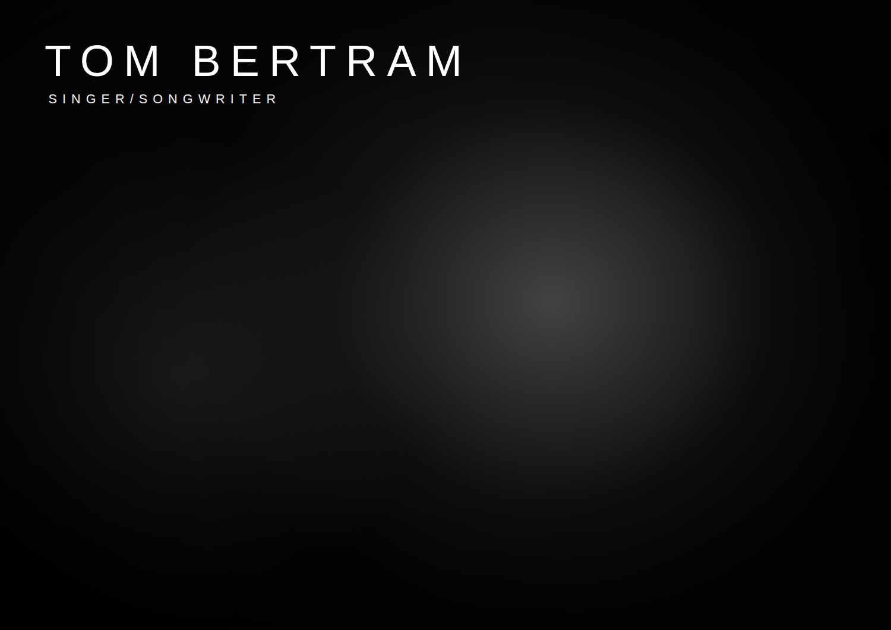Tom Bertram
Singer/Songwriter
Black and white photograph of Tom Bertram singing into a microphone while playing an electric guitar on a dark stage, with a drum kit behind him.